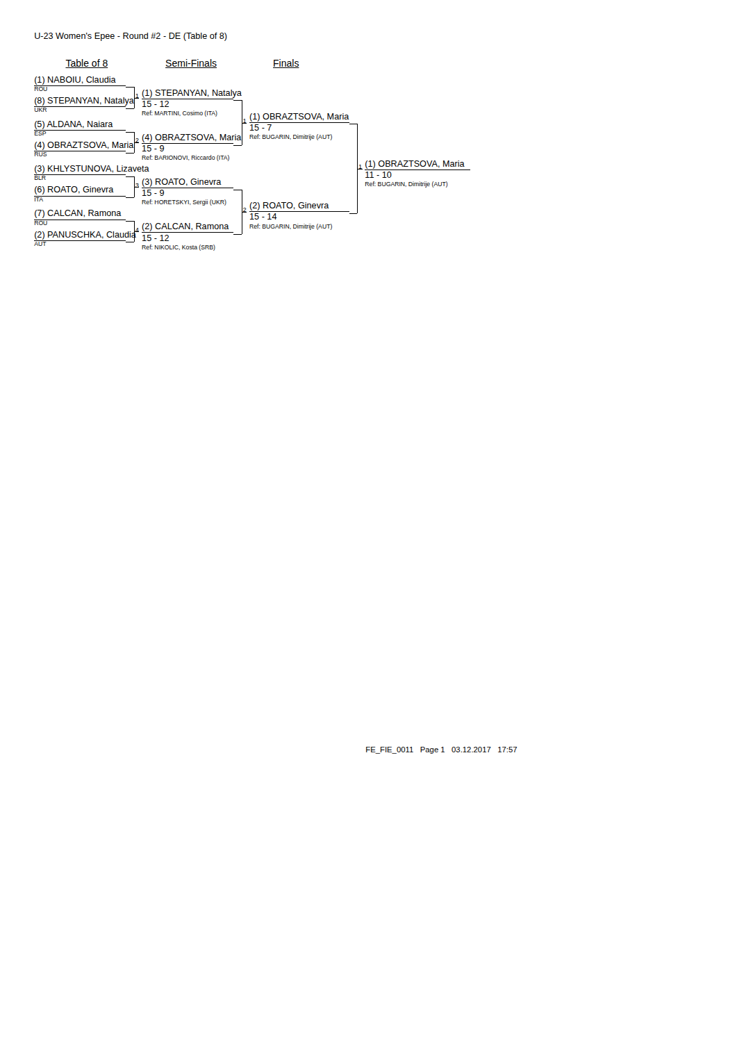U-23 Women's Epee - Round #2 - DE (Table of 8)
Table of 8
Semi-Finals
Finals
(1) NABOIU, Claudia
ROU
(8) STEPANYAN, Natalya
UKR
(5) ALDANA, Naiara
ESP
(4) OBRAZTSOVA, Maria
RUS
(3) KHLYSTUNOVA, Lizaveta
BLR
(6) ROATO, Ginevra
ITA
(7) CALCAN, Ramona
ROU
(2) PANUSCHKA, Claudia
AUT
1
2
3
4
(1) STEPANYAN, Natalya
15 - 12
Ref: MARTINI, Cosimo (ITA)
(4) OBRAZTSOVA, Maria
15 - 9
Ref: BARIONOVI, Riccardo (ITA)
(3) ROATO, Ginevra
15 - 9
Ref: HORETSKYI, Sergii (UKR)
(2) CALCAN, Ramona
15 - 12
Ref: NIKOLIC, Kosta (SRB)
1
2
(1) OBRAZTSOVA, Maria
15 - 7
Ref: BUGARIN, Dimitrije (AUT)
(2) ROATO, Ginevra
15 - 14
Ref: BUGARIN, Dimitrije (AUT)
1
(1) OBRAZTSOVA, Maria
11 - 10
Ref: BUGARIN, Dimitrije (AUT)
FE_FIE_0011 Page 1 03.12.2017 17:57